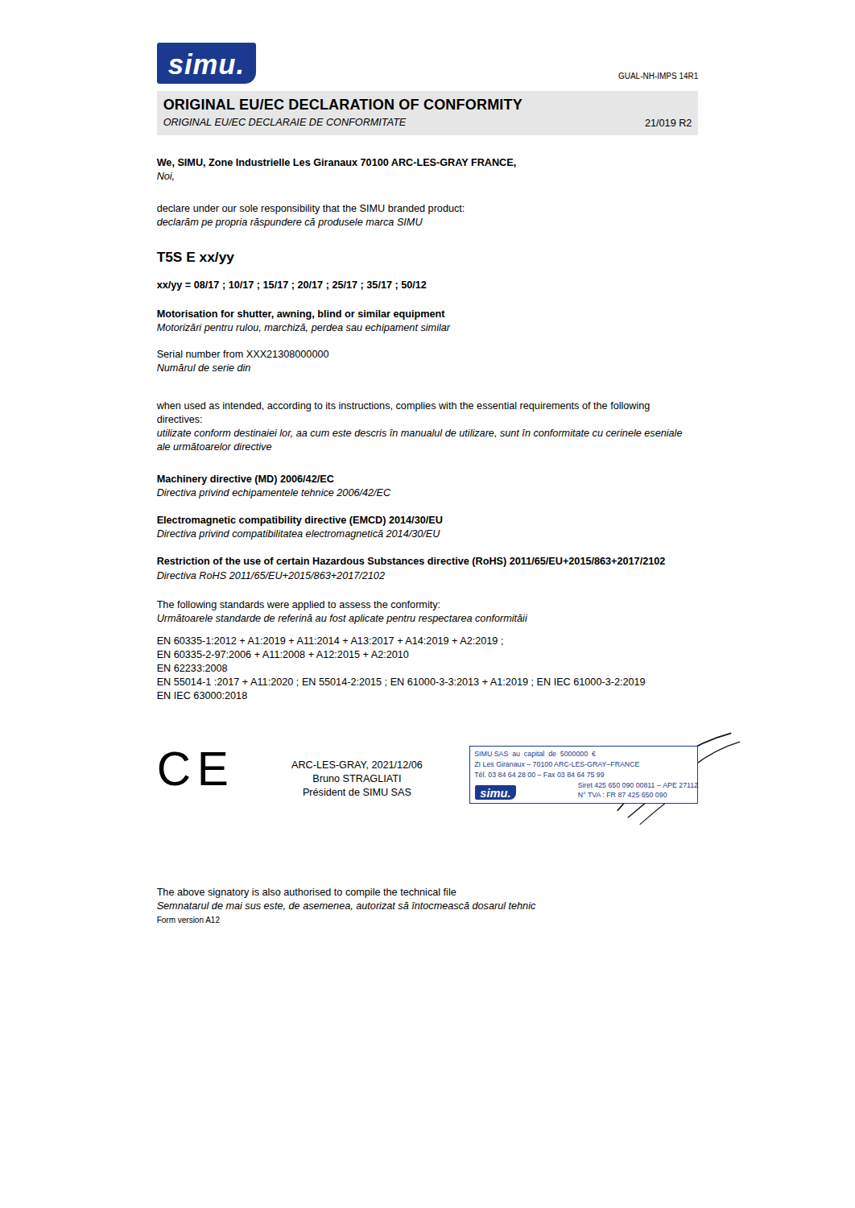simu.
GUAL-NH-IMPS 14R1
ORIGINAL EU/EC DECLARATION OF CONFORMITY
ORIGINAL EU/EC DECLARAIE DE CONFORMITATE
21/019 R2
We, SIMU, Zone Industrielle Les Giranaux 70100 ARC-LES-GRAY FRANCE,
Noi,
declare under our sole responsibility that the SIMU branded product:
declarăm pe propria răspundere că produsele marca SIMU
T5S E xx/yy
xx/yy = 08/17 ; 10/17 ; 15/17 ; 20/17 ; 25/17 ; 35/17 ; 50/12
Motorisation for shutter, awning, blind or similar equipment
Motorizări pentru rulou, marchiză, perdea sau echipament similar
Serial number from XXX21308000000
Numărul de serie din
when used as intended, according to its instructions, complies with the essential requirements of the following directives:
utilizate conform destinaiei lor, aa cum este descris în manualul de utilizare, sunt în conformitate cu cerinele eseniale ale următoarelor directive
Machinery directive (MD) 2006/42/EC
Directiva privind echipamentele tehnice 2006/42/EC
Electromagnetic compatibility directive (EMCD) 2014/30/EU
Directiva privind compatibilitatea electromagnetică 2014/30/EU
Restriction of the use of certain Hazardous Substances directive (RoHS) 2011/65/EU+2015/863+2017/2102
Directiva RoHS 2011/65/EU+2015/863+2017/2102
The following standards were applied to assess the conformity:
Următoarele standarde de referină au fost aplicate pentru respectarea conformităii
EN 60335‑1:2012 + A1:2019 + A11:2014 + A13:2017 + A14:2019 + A2:2019 ;
EN 60335‑2‑97:2006 + A11:2008 + A12:2015 + A2:2010
EN 62233:2008
EN 55014‑1 :2017 + A11:2020 ; EN 55014‑2:2015 ; EN 61000‑3‑3:2013 + A1:2019 ; EN IEC 61000‑3‑2:2019
EN IEC 63000:2018
C E
ARC-LES-GRAY, 2021/12/06
Bruno STRAGLIATI
Président de SIMU SAS
SIMU SAS au capital de 5000000 €
ZI Les Giranaux – 70100 ARC-LES-GRAY–FRANCE
Tél. 03 84 64 28 00 – Fax 03 84 64 75 99
Siret 425 650 090 00811 – APE 2711Z
N° TVA : FR 87 425 650 090
simu.
The above signatory is also authorised to compile the technical file
Semnatarul de mai sus este, de asemenea, autorizat să întocmească dosarul tehnic
Form version A12